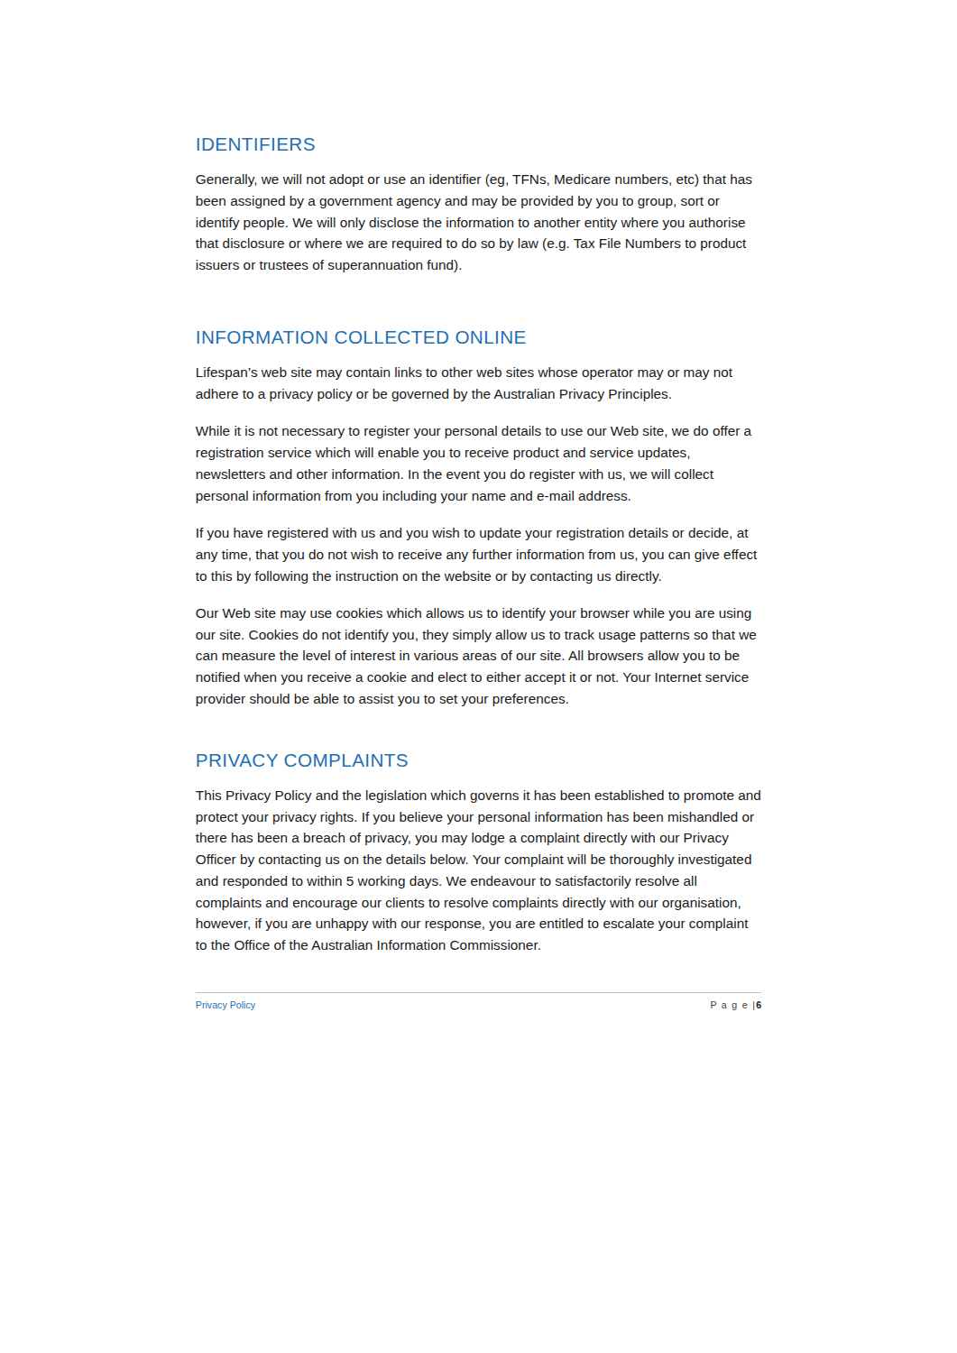Identifiers
Generally, we will not adopt or use an identifier (eg, TFNs, Medicare numbers, etc) that has been assigned by a government agency and may be provided by you to group, sort or identify people. We will only disclose the information to another entity where you authorise that disclosure or where we are required to do so by law (e.g. Tax File Numbers to product issuers or trustees of superannuation fund).
Information Collected Online
Lifespan’s web site may contain links to other web sites whose operator may or may not adhere to a privacy policy or be governed by the Australian Privacy Principles.
While it is not necessary to register your personal details to use our Web site, we do offer a registration service which will enable you to receive product and service updates, newsletters and other information. In the event you do register with us, we will collect personal information from you including your name and e-mail address.
If you have registered with us and you wish to update your registration details or decide, at any time, that you do not wish to receive any further information from us, you can give effect to this by following the instruction on the website or by contacting us directly.
Our Web site may use cookies which allows us to identify your browser while you are using our site. Cookies do not identify you, they simply allow us to track usage patterns so that we can measure the level of interest in various areas of our site. All browsers allow you to be notified when you receive a cookie and elect to either accept it or not. Your Internet service provider should be able to assist you to set your preferences.
Privacy Complaints
This Privacy Policy and the legislation which governs it has been established to promote and protect your privacy rights. If you believe your personal information has been mishandled or there has been a breach of privacy, you may lodge a complaint directly with our Privacy Officer by contacting us on the details below. Your complaint will be thoroughly investigated and responded to within 5 working days. We endeavour to satisfactorily resolve all complaints and encourage our clients to resolve complaints directly with our organisation, however, if you are unhappy with our response, you are entitled to escalate your complaint to the Office of the Australian Information Commissioner.
Privacy Policy
P a g e |6